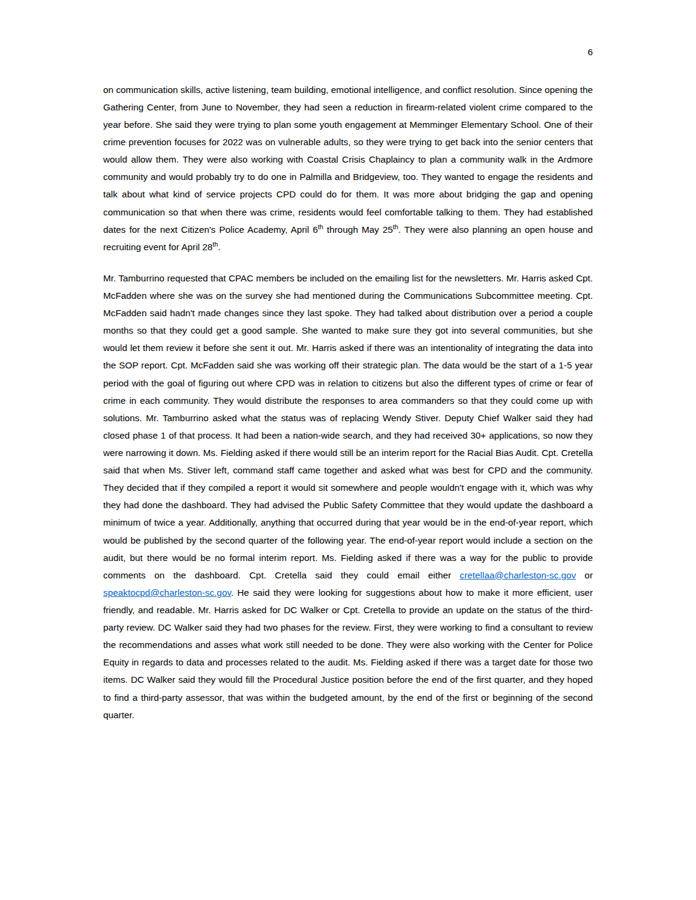6
on communication skills, active listening, team building, emotional intelligence, and conflict resolution. Since opening the Gathering Center, from June to November, they had seen a reduction in firearm-related violent crime compared to the year before. She said they were trying to plan some youth engagement at Memminger Elementary School. One of their crime prevention focuses for 2022 was on vulnerable adults, so they were trying to get back into the senior centers that would allow them. They were also working with Coastal Crisis Chaplaincy to plan a community walk in the Ardmore community and would probably try to do one in Palmilla and Bridgeview, too. They wanted to engage the residents and talk about what kind of service projects CPD could do for them. It was more about bridging the gap and opening communication so that when there was crime, residents would feel comfortable talking to them. They had established dates for the next Citizen's Police Academy, April 6th through May 25th. They were also planning an open house and recruiting event for April 28th.
Mr. Tamburrino requested that CPAC members be included on the emailing list for the newsletters. Mr. Harris asked Cpt. McFadden where she was on the survey she had mentioned during the Communications Subcommittee meeting. Cpt. McFadden said hadn't made changes since they last spoke. They had talked about distribution over a period a couple months so that they could get a good sample. She wanted to make sure they got into several communities, but she would let them review it before she sent it out. Mr. Harris asked if there was an intentionality of integrating the data into the SOP report. Cpt. McFadden said she was working off their strategic plan. The data would be the start of a 1-5 year period with the goal of figuring out where CPD was in relation to citizens but also the different types of crime or fear of crime in each community. They would distribute the responses to area commanders so that they could come up with solutions. Mr. Tamburrino asked what the status was of replacing Wendy Stiver. Deputy Chief Walker said they had closed phase 1 of that process. It had been a nation-wide search, and they had received 30+ applications, so now they were narrowing it down. Ms. Fielding asked if there would still be an interim report for the Racial Bias Audit. Cpt. Cretella said that when Ms. Stiver left, command staff came together and asked what was best for CPD and the community. They decided that if they compiled a report it would sit somewhere and people wouldn't engage with it, which was why they had done the dashboard. They had advised the Public Safety Committee that they would update the dashboard a minimum of twice a year. Additionally, anything that occurred during that year would be in the end-of-year report, which would be published by the second quarter of the following year. The end-of-year report would include a section on the audit, but there would be no formal interim report. Ms. Fielding asked if there was a way for the public to provide comments on the dashboard. Cpt. Cretella said they could email either cretellaa@charleston-sc.gov or speaktocpd@charleston-sc.gov. He said they were looking for suggestions about how to make it more efficient, user friendly, and readable. Mr. Harris asked for DC Walker or Cpt. Cretella to provide an update on the status of the third-party review. DC Walker said they had two phases for the review. First, they were working to find a consultant to review the recommendations and asses what work still needed to be done. They were also working with the Center for Police Equity in regards to data and processes related to the audit. Ms. Fielding asked if there was a target date for those two items. DC Walker said they would fill the Procedural Justice position before the end of the first quarter, and they hoped to find a third-party assessor, that was within the budgeted amount, by the end of the first or beginning of the second quarter.